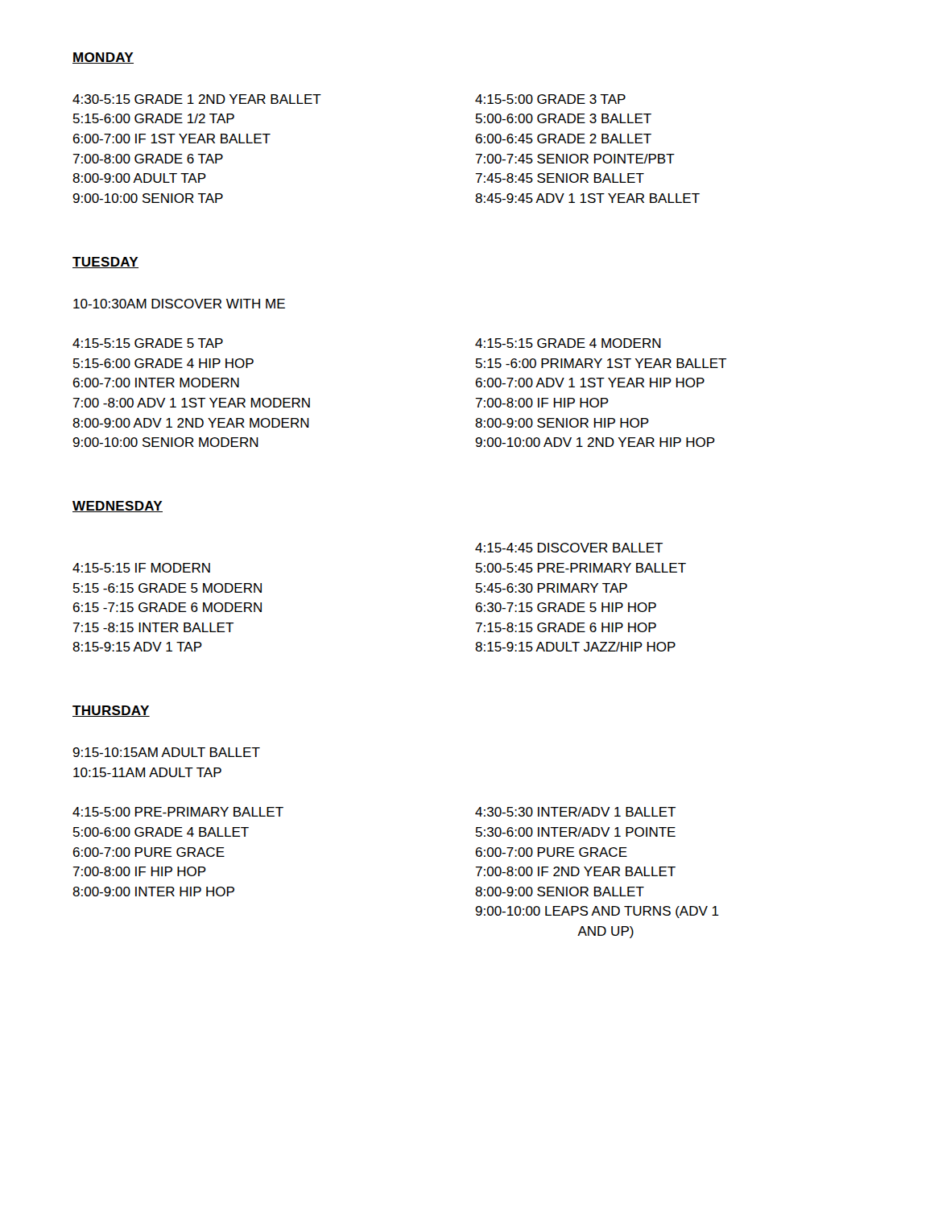MONDAY
4:30-5:15 GRADE 1 2ND YEAR BALLET
5:15-6:00 GRADE 1/2 TAP
6:00-7:00 IF 1ST YEAR BALLET
7:00-8:00 GRADE 6 TAP
8:00-9:00 ADULT TAP
9:00-10:00 SENIOR TAP
4:15-5:00 GRADE 3 TAP
5:00-6:00 GRADE 3 BALLET
6:00-6:45 GRADE 2 BALLET
7:00-7:45 SENIOR POINTE/PBT
7:45-8:45 SENIOR BALLET
8:45-9:45 ADV 1 1ST YEAR BALLET
TUESDAY
10-10:30AM DISCOVER WITH ME
4:15-5:15 GRADE 5 TAP
5:15-6:00 GRADE 4 HIP HOP
6:00-7:00 INTER MODERN
7:00 -8:00 ADV 1 1ST YEAR MODERN
8:00-9:00 ADV 1 2ND YEAR MODERN
9:00-10:00 SENIOR MODERN
4:15-5:15 GRADE 4 MODERN
5:15 -6:00 PRIMARY 1ST YEAR BALLET
6:00-7:00 ADV 1 1ST YEAR HIP HOP
7:00-8:00 IF HIP HOP
8:00-9:00 SENIOR HIP HOP
9:00-10:00 ADV 1 2ND YEAR HIP HOP
WEDNESDAY
4:15-5:15 IF MODERN
5:15 -6:15 GRADE 5 MODERN
6:15 -7:15 GRADE 6 MODERN
7:15 -8:15 INTER BALLET
8:15-9:15 ADV 1 TAP
4:15-4:45 DISCOVER BALLET
5:00-5:45 PRE-PRIMARY BALLET
5:45-6:30 PRIMARY TAP
6:30-7:15 GRADE 5 HIP HOP
7:15-8:15 GRADE 6 HIP HOP
8:15-9:15 ADULT JAZZ/HIP HOP
THURSDAY
9:15-10:15AM ADULT BALLET
10:15-11AM ADULT TAP
4:15-5:00 PRE-PRIMARY BALLET
5:00-6:00 GRADE 4 BALLET
6:00-7:00 PURE GRACE
7:00-8:00 IF HIP HOP
8:00-9:00 INTER HIP HOP
4:30-5:30 INTER/ADV 1 BALLET
5:30-6:00 INTER/ADV 1 POINTE
6:00-7:00 PURE GRACE
7:00-8:00 IF 2ND YEAR BALLET
8:00-9:00 SENIOR BALLET
9:00-10:00 LEAPS AND TURNS (ADV 1AND UP)